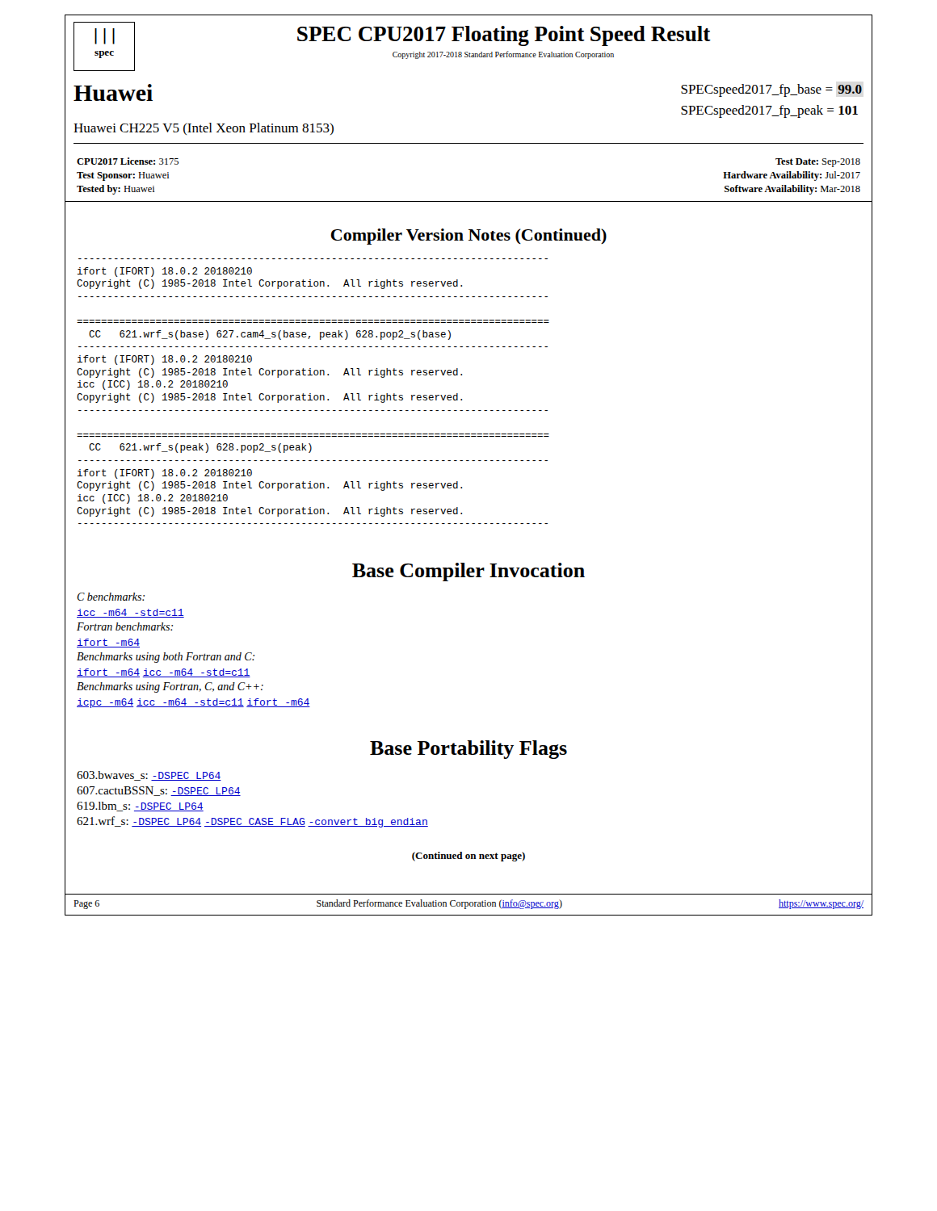||| spec
SPEC CPU2017 Floating Point Speed Result
Copyright 2017-2018 Standard Performance Evaluation Corporation
Huawei
Huawei CH225 V5 (Intel Xeon Platinum 8153)
SPECspeed2017_fp_base = 99.0
SPECspeed2017_fp_peak = 101
| CPU2017 License: 3175 | Test Date: Sep-2018 |
| Test Sponsor: Huawei | Hardware Availability: Jul-2017 |
| Tested by: Huawei | Software Availability: Mar-2018 |
Compiler Version Notes (Continued)
------------------------------------------------------------------------------
ifort (IFORT) 18.0.2 20180210
Copyright (C) 1985-2018 Intel Corporation.  All rights reserved.
------------------------------------------------------------------------------

==============================================================================
  CC   621.wrf_s(base) 627.cam4_s(base, peak) 628.pop2_s(base)
------------------------------------------------------------------------------
ifort (IFORT) 18.0.2 20180210
Copyright (C) 1985-2018 Intel Corporation.  All rights reserved.
icc (ICC) 18.0.2 20180210
Copyright (C) 1985-2018 Intel Corporation.  All rights reserved.
------------------------------------------------------------------------------

==============================================================================
  CC   621.wrf_s(peak) 628.pop2_s(peak)
------------------------------------------------------------------------------
ifort (IFORT) 18.0.2 20180210
Copyright (C) 1985-2018 Intel Corporation.  All rights reserved.
icc (ICC) 18.0.2 20180210
Copyright (C) 1985-2018 Intel Corporation.  All rights reserved.
------------------------------------------------------------------------------
Base Compiler Invocation
C benchmarks:
icc -m64 -std=c11
Fortran benchmarks:
ifort -m64
Benchmarks using both Fortran and C:
ifort -m64 icc -m64 -std=c11
Benchmarks using Fortran, C, and C++:
icpc -m64 icc -m64 -std=c11 ifort -m64
Base Portability Flags
603.bwaves_s: -DSPEC_LP64
607.cactuBSSN_s: -DSPEC_LP64
619.lbm_s: -DSPEC_LP64
621.wrf_s: -DSPEC_LP64 -DSPEC_CASE_FLAG -convert big_endian
(Continued on next page)
Page 6
Standard Performance Evaluation Corporation (info@spec.org)
https://www.spec.org/